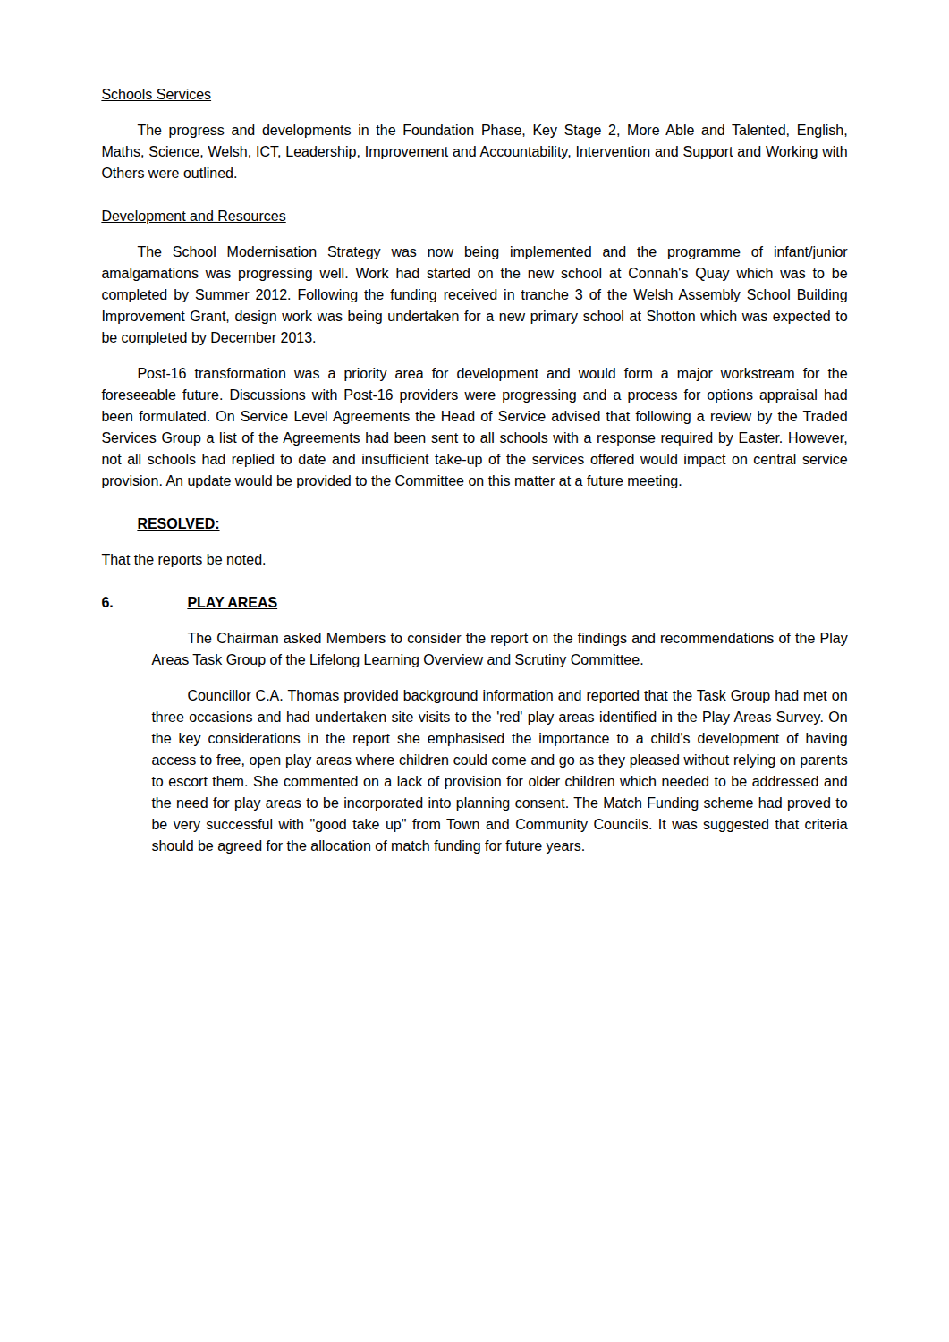Schools Services
The progress and developments in the Foundation Phase, Key Stage 2, More Able and Talented, English, Maths, Science, Welsh, ICT, Leadership, Improvement and Accountability, Intervention and Support and Working with Others were outlined.
Development and Resources
The School Modernisation Strategy was now being implemented and the programme of infant/junior amalgamations was progressing well. Work had started on the new school at Connah's Quay which was to be completed by Summer 2012. Following the funding received in tranche 3 of the Welsh Assembly School Building Improvement Grant, design work was being undertaken for a new primary school at Shotton which was expected to be completed by December 2013.
Post-16 transformation was a priority area for development and would form a major workstream for the foreseeable future. Discussions with Post-16 providers were progressing and a process for options appraisal had been formulated. On Service Level Agreements the Head of Service advised that following a review by the Traded Services Group a list of the Agreements had been sent to all schools with a response required by Easter. However, not all schools had replied to date and insufficient take-up of the services offered would impact on central service provision. An update would be provided to the Committee on this matter at a future meeting.
RESOLVED:
That the reports be noted.
6.
PLAY AREAS
The Chairman asked Members to consider the report on the findings and recommendations of the Play Areas Task Group of the Lifelong Learning Overview and Scrutiny Committee.
Councillor C.A. Thomas provided background information and reported that the Task Group had met on three occasions and had undertaken site visits to the 'red' play areas identified in the Play Areas Survey. On the key considerations in the report she emphasised the importance to a child's development of having access to free, open play areas where children could come and go as they pleased without relying on parents to escort them. She commented on a lack of provision for older children which needed to be addressed and the need for play areas to be incorporated into planning consent. The Match Funding scheme had proved to be very successful with "good take up" from Town and Community Councils. It was suggested that criteria should be agreed for the allocation of match funding for future years.